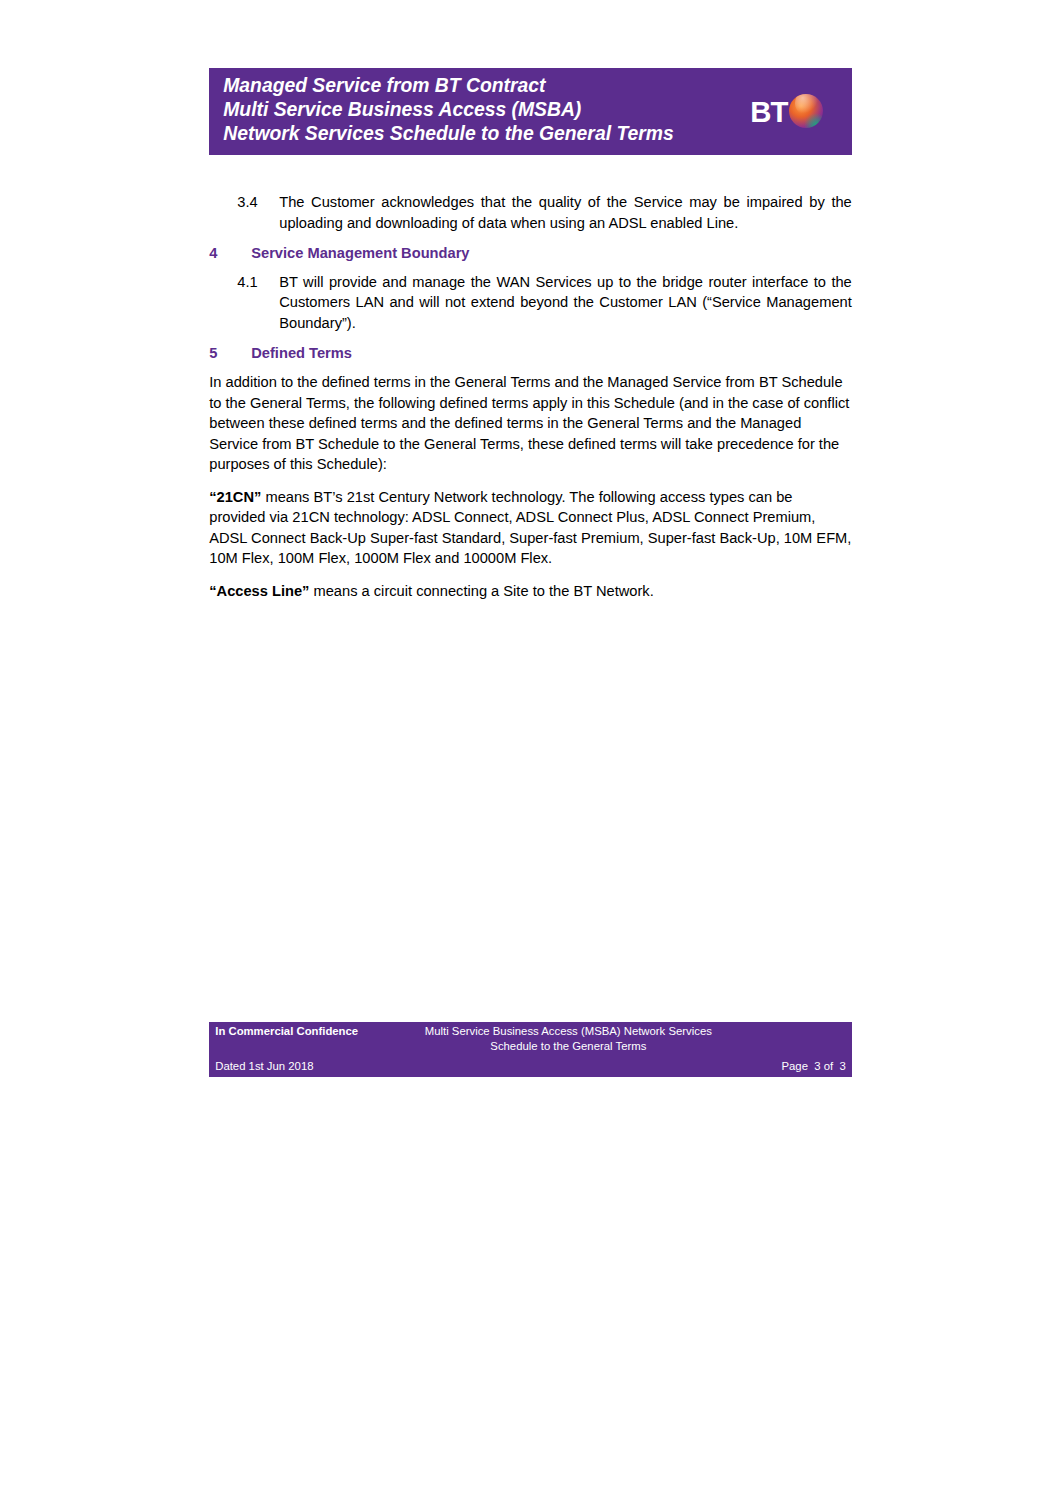Managed Service from BT Contract
Multi Service Business Access (MSBA)
Network Services Schedule to the General Terms
BT
3.4
The Customer acknowledges that the quality of the Service may be impaired by the uploading and downloading of data when using an ADSL enabled Line.
4
Service Management Boundary
4.1
BT will provide and manage the WAN Services up to the bridge router interface to the Customers LAN and will not extend beyond the Customer LAN (“Service Management Boundary”).
5
Defined Terms
In addition to the defined terms in the General Terms and the Managed Service from BT Schedule to the General Terms, the following defined terms apply in this Schedule (and in the case of conflict between these defined terms and the defined terms in the General Terms and the Managed Service from BT Schedule to the General Terms, these defined terms will take precedence for the purposes of this Schedule):
“21CN” means BT’s 21st Century Network technology. The following access types can be provided via 21CN technology: ADSL Connect, ADSL Connect Plus, ADSL Connect Premium, ADSL Connect Back-Up Super-fast Standard, Super-fast Premium, Super-fast Back-Up, 10M EFM, 10M Flex, 100M Flex, 1000M Flex and 10000M Flex.
“Access Line” means a circuit connecting a Site to the BT Network.
In Commercial Confidence
Multi Service Business Access (MSBA) Network Services Schedule to the General Terms
Dated 1st Jun 2018
Page 3 of 3